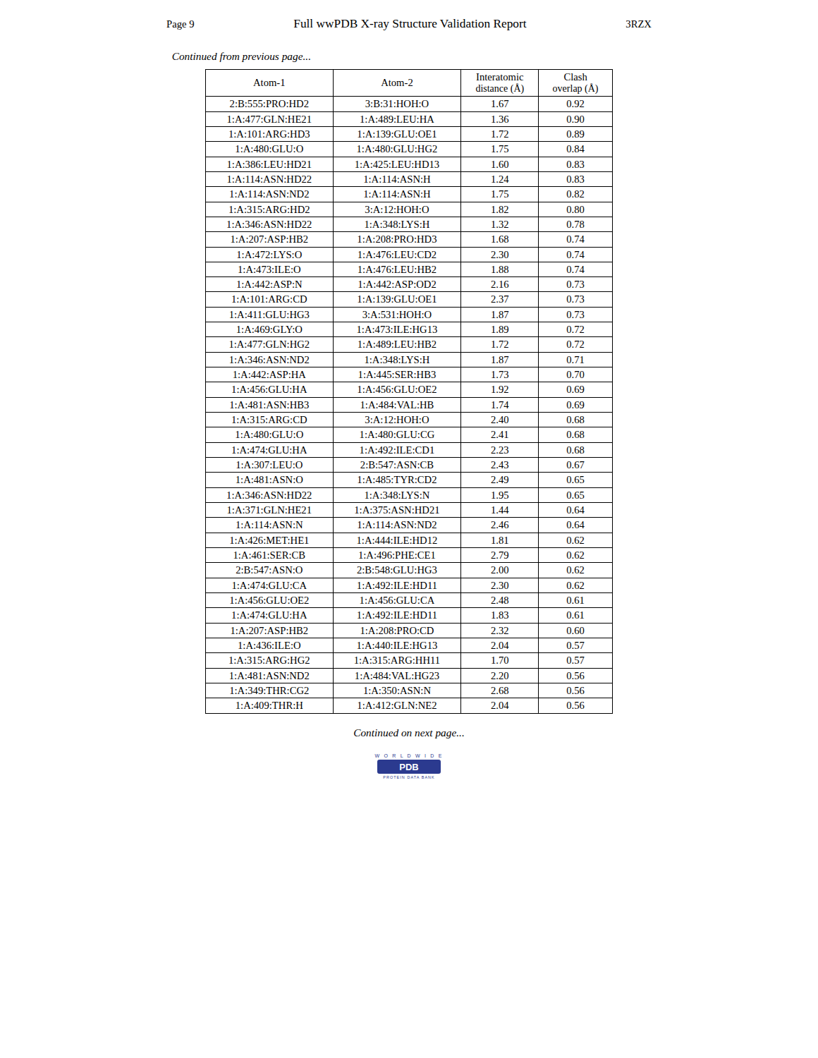Page 9
Full wwPDB X-ray Structure Validation Report
3RZX
Continued from previous page...
Close contacts / clashes
| Atom-1 | Atom-2 | Interatomic distance (Å) | Clash overlap (Å) |
| --- | --- | --- | --- |
| 2:B:555:PRO:HD2 | 3:B:31:HOH:O | 1.67 | 0.92 |
| 1:A:477:GLN:HE21 | 1:A:489:LEU:HA | 1.36 | 0.90 |
| 1:A:101:ARG:HD3 | 1:A:139:GLU:OE1 | 1.72 | 0.89 |
| 1:A:480:GLU:O | 1:A:480:GLU:HG2 | 1.75 | 0.84 |
| 1:A:386:LEU:HD21 | 1:A:425:LEU:HD13 | 1.60 | 0.83 |
| 1:A:114:ASN:HD22 | 1:A:114:ASN:H | 1.24 | 0.83 |
| 1:A:114:ASN:ND2 | 1:A:114:ASN:H | 1.75 | 0.82 |
| 1:A:315:ARG:HD2 | 3:A:12:HOH:O | 1.82 | 0.80 |
| 1:A:346:ASN:HD22 | 1:A:348:LYS:H | 1.32 | 0.78 |
| 1:A:207:ASP:HB2 | 1:A:208:PRO:HD3 | 1.68 | 0.74 |
| 1:A:472:LYS:O | 1:A:476:LEU:CD2 | 2.30 | 0.74 |
| 1:A:473:ILE:O | 1:A:476:LEU:HB2 | 1.88 | 0.74 |
| 1:A:442:ASP:N | 1:A:442:ASP:OD2 | 2.16 | 0.73 |
| 1:A:101:ARG:CD | 1:A:139:GLU:OE1 | 2.37 | 0.73 |
| 1:A:411:GLU:HG3 | 3:A:531:HOH:O | 1.87 | 0.73 |
| 1:A:469:GLY:O | 1:A:473:ILE:HG13 | 1.89 | 0.72 |
| 1:A:477:GLN:HG2 | 1:A:489:LEU:HB2 | 1.72 | 0.72 |
| 1:A:346:ASN:ND2 | 1:A:348:LYS:H | 1.87 | 0.71 |
| 1:A:442:ASP:HA | 1:A:445:SER:HB3 | 1.73 | 0.70 |
| 1:A:456:GLU:HA | 1:A:456:GLU:OE2 | 1.92 | 0.69 |
| 1:A:481:ASN:HB3 | 1:A:484:VAL:HB | 1.74 | 0.69 |
| 1:A:315:ARG:CD | 3:A:12:HOH:O | 2.40 | 0.68 |
| 1:A:480:GLU:O | 1:A:480:GLU:CG | 2.41 | 0.68 |
| 1:A:474:GLU:HA | 1:A:492:ILE:CD1 | 2.23 | 0.68 |
| 1:A:307:LEU:O | 2:B:547:ASN:CB | 2.43 | 0.67 |
| 1:A:481:ASN:O | 1:A:485:TYR:CD2 | 2.49 | 0.65 |
| 1:A:346:ASN:HD22 | 1:A:348:LYS:N | 1.95 | 0.65 |
| 1:A:371:GLN:HE21 | 1:A:375:ASN:HD21 | 1.44 | 0.64 |
| 1:A:114:ASN:N | 1:A:114:ASN:ND2 | 2.46 | 0.64 |
| 1:A:426:MET:HE1 | 1:A:444:ILE:HD12 | 1.81 | 0.62 |
| 1:A:461:SER:CB | 1:A:496:PHE:CE1 | 2.79 | 0.62 |
| 2:B:547:ASN:O | 2:B:548:GLU:HG3 | 2.00 | 0.62 |
| 1:A:474:GLU:CA | 1:A:492:ILE:HD11 | 2.30 | 0.62 |
| 1:A:456:GLU:OE2 | 1:A:456:GLU:CA | 2.48 | 0.61 |
| 1:A:474:GLU:HA | 1:A:492:ILE:HD11 | 1.83 | 0.61 |
| 1:A:207:ASP:HB2 | 1:A:208:PRO:CD | 2.32 | 0.60 |
| 1:A:436:ILE:O | 1:A:440:ILE:HG13 | 2.04 | 0.57 |
| 1:A:315:ARG:HG2 | 1:A:315:ARG:HH11 | 1.70 | 0.57 |
| 1:A:481:ASN:ND2 | 1:A:484:VAL:HG23 | 2.20 | 0.56 |
| 1:A:349:THR:CG2 | 1:A:350:ASN:N | 2.68 | 0.56 |
| 1:A:409:THR:H | 1:A:412:GLN:NE2 | 2.04 | 0.56 |
Continued on next page...
W O R L D W I D E PDB PROTEIN DATA BANK